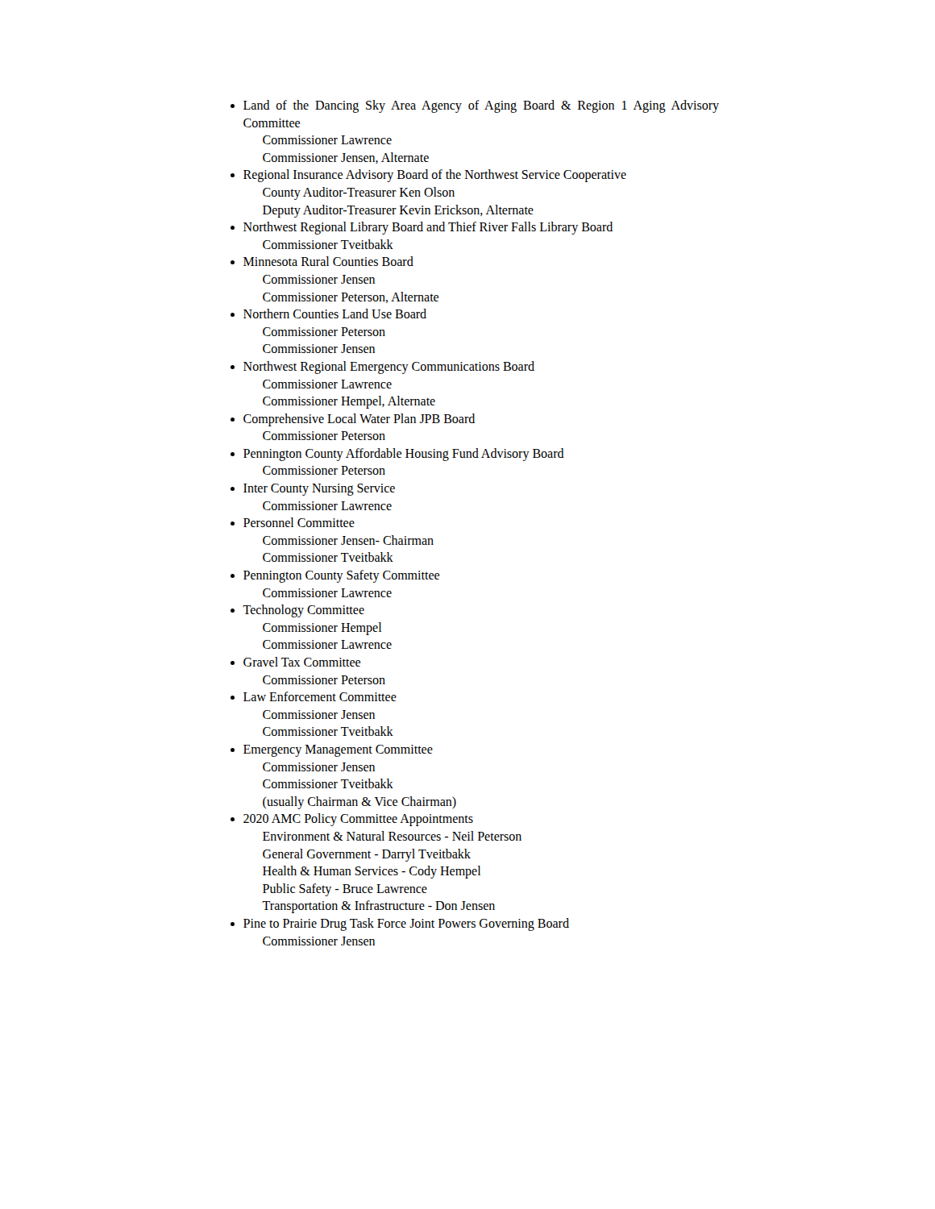Land of the Dancing Sky Area Agency of Aging Board & Region 1 Aging Advisory Committee
Commissioner Lawrence
Commissioner Jensen, Alternate
Regional Insurance Advisory Board of the Northwest Service Cooperative
County Auditor-Treasurer Ken Olson
Deputy Auditor-Treasurer Kevin Erickson, Alternate
Northwest Regional Library Board and Thief River Falls Library Board
Commissioner Tveitbakk
Minnesota Rural Counties Board
Commissioner Jensen
Commissioner Peterson, Alternate
Northern Counties Land Use Board
Commissioner Peterson
Commissioner Jensen
Northwest Regional Emergency Communications Board
Commissioner Lawrence
Commissioner Hempel, Alternate
Comprehensive Local Water Plan JPB Board
Commissioner Peterson
Pennington County Affordable Housing Fund Advisory Board
Commissioner Peterson
Inter County Nursing Service
Commissioner Lawrence
Personnel Committee
Commissioner Jensen- Chairman
Commissioner Tveitbakk
Pennington County Safety Committee
Commissioner Lawrence
Technology Committee
Commissioner Hempel
Commissioner Lawrence
Gravel Tax Committee
Commissioner Peterson
Law Enforcement Committee
Commissioner Jensen
Commissioner Tveitbakk
Emergency Management Committee
Commissioner Jensen
Commissioner Tveitbakk
(usually Chairman & Vice Chairman)
2020 AMC Policy Committee Appointments
Environment & Natural Resources - Neil Peterson
General Government - Darryl Tveitbakk
Health & Human Services - Cody Hempel
Public Safety - Bruce Lawrence
Transportation & Infrastructure - Don Jensen
Pine to Prairie Drug Task Force Joint Powers Governing Board
Commissioner Jensen